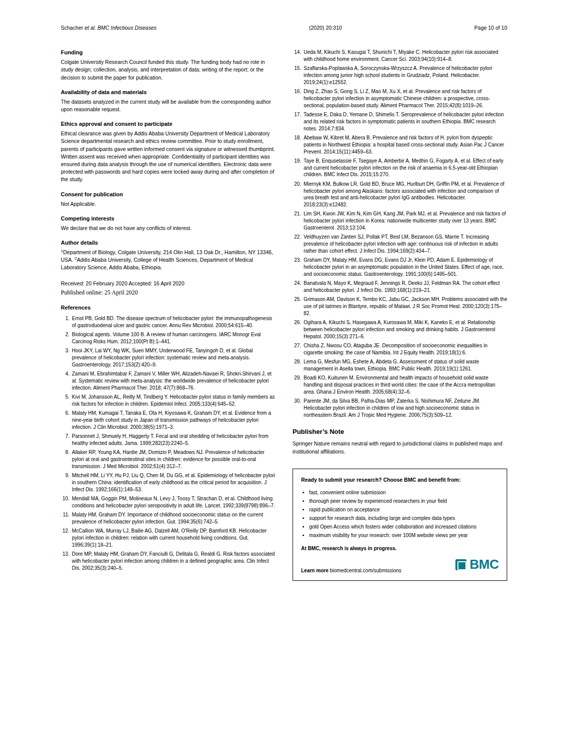Schacher et al. BMC Infectious Diseases
(2020) 20:310
Page 10 of 10
Funding
Colgate University Research Council funded this study. The funding body had no role in study design; collection, analysis, and interpretation of data; writing of the report; or the decision to submit the paper for publication.
Availability of data and materials
The datasets analyzed in the current study will be available from the corresponding author upon reasonable request.
Ethics approval and consent to participate
Ethical clearance was given by Addis Ababa University Department of Medical Laboratory Science departmental research and ethics review committee. Prior to study enrollment, parents of participants gave written informed consent via signature or witnessed thumbprint. Written assent was received when appropriate. Confidentiality of participant identities was ensured during data analysis through the use of numerical identifiers. Electronic data were protected with passwords and hard copies were locked away during and after completion of the study.
Consent for publication
Not Applicable.
Competing interests
We declare that we do not have any conflicts of interest.
Author details
1Department of Biology, Colgate University, 214 Olin Hall, 13 Oak Dr., Hamilton, NY 13346, USA. 2Addis Ababa University, College of Health Sciences, Department of Medical Laboratory Science, Addis Ababa, Ethiopia.
Received: 20 February 2020 Accepted: 16 April 2020
Published online: 25 April 2020
References
Ernst PB, Gold BD. The disease spectrum of helicobacter pylori: the immunopathogenesis of gastroduodenal ulcer and gastric cancer. Annu Rev Microbiol. 2000;54:615–40.
Biological agents. Volume 100 B. A review of human carcinogens. IARC Monogr Eval Carcinog Risks Hum. 2012;100(Pt B):1–441.
Hooi JKY, Lai WY, Ng WK, Suen MMY, Underwood FE, Tanyingoh D, et al. Global prevalence of helicobacter pylori infection: systematic review and meta-analysis. Gastroenterology. 2017;153(2):420–9.
Zamani M, Ebrahimtabar F, Zamani V, Miller WH, Alizadeh-Navaei R, Shokri-Shirvani J, et al. Systematic review with meta-analysis: the worldwide prevalence of helicobacter pylori infection. Aliment Pharmacol Ther. 2018; 47(7):868–76.
Kivi M, Johansson AL, Reilly M, Tindberg Y. Helicobacter pylori status in family members as risk factors for infection in children. Epidemiol Infect. 2005;133(4):645–52.
Malaty HM, Kumagai T, Tanaka E, Ota H, Kiyosawa K, Graham DY, et al. Evidence from a nine-year birth cohort study in Japan of transmission pathways of helicobacter pylori infection. J Clin Microbiol. 2000;38(5):1971–3.
Parsonnet J, Shmuely H, Haggerty T. Fecal and oral shedding of helicobacter pylori from healthy infected adults. Jama. 1999;282(23):2240–5.
Allaker RP, Young KA, Hardie JM, Domizio P, Meadows NJ. Prevalence of helicobacter pylori at oral and gastrointestinal sites in children: evidence for possible oral-to-oral transmission. J Med Microbiol. 2002;51(4):312–7.
Mitchell HM, Li YY, Hu PJ, Liu Q, Chen M, Du GG, et al. Epidemiology of helicobacter pylori in southern China: identification of early childhood as the critical period for acquisition. J Infect Dis. 1992;166(1):149–53.
Mendall MA, Goggin PM, Molineaux N, Levy J, Toosy T, Strachan D, et al. Childhood living conditions and helicobacter pylori seropositivity in adult life. Lancet. 1992;339(8798):896–7.
Malaty HM, Graham DY. Importance of childhood socioeconomic status on the current prevalence of helicobacter pylori infection. Gut. 1994;35(6):742–5.
McCallion WA, Murray LJ, Bailie AG, Dalzell AM, O'Reilly DP, Bamford KB. Helicobacter pylori infection in children: relation with current household living conditions. Gut. 1996;39(1):18–21.
Dore MP, Malaty HM, Graham DY, Fanciulli G, Delitala G, Realdi G. Risk factors associated with helicobacter pylori infection among children in a defined geographic area. Clin Infect Dis. 2002;35(3):240–5.
Ueda M, Kikuchi S, Kasugai T, Shunichi T, Miyake C. Helicobacter pylori risk associated with childhood home environment. Cancer Sci. 2003;94(10):914–8.
Szaflarska-Poplawska A, Soroczynska-Wrzyszcz A. Prevalence of helicobacter pylori infection among junior high school students in Grudziadz, Poland. Helicobacter. 2019;24(1):e12552.
Ding Z, Zhao S, Gong S, Li Z, Mao M, Xu X, et al. Prevalence and risk factors of helicobacter pylori infection in asymptomatic Chinese children: a prospective, cross-sectional, population-based study. Aliment Pharmacol Ther. 2015;42(8):1019–26.
Tadesse E, Daka D, Yemane D, Shimelis T. Seroprevalence of helicobacter pylori infection and its related risk factors in symptomatic patients in southern Ethiopia. BMC research notes. 2014;7:834.
Abebaw W, Kibret M, Abera B. Prevalence and risk factors of H. pylori from dyspeptic patients in Northwest Ethiopia: a hospital based cross-sectional study. Asian Pac J Cancer Prevent. 2014;15(11):4459–63.
Taye B, Enquselassie F, Tsegaye A, Amberbir A, Medhin G, Fogarty A, et al. Effect of early and current helicobacter pylori infection on the risk of anaemia in 6.5-year-old Ethiopian children. BMC Infect Dis. 2015;15:270.
Miernyk KM, Bulkow LR, Gold BD, Bruce MG, Hurlburt DH, Griffin PM, et al. Prevalence of helicobacter pylori among Alaskans: factors associated with infection and comparison of urea breath test and anti-helicobacter pylori IgG antibodies. Helicobacter. 2018;23(3):e12482.
Lim SH, Kwon JW, Kim N, Kim GH, Kang JM, Park MJ, et al. Prevalence and risk factors of helicobacter pylori infection in Korea: nationwide multicenter study over 13 years. BMC Gastroenterol. 2013;13:104.
Veldhuyzen van Zanten SJ, Pollak PT, Best LM, Bezanson GS, Marrie T. Increasing prevalence of helicobacter pylori infection with age: continuous risk of infection in adults rather than cohort effect. J Infect Dis. 1994;169(2):434–7.
Graham DY, Malaty HM, Evans DG, Evans DJ Jr, Klein PD, Adam E. Epidemiology of helicobacter pylori in an asymptomatic population in the United States. Effect of age, race, and socioeconomic status. Gastroenterology. 1991;100(6):1495–501.
Banatvala N, Mayo K, Megraud F, Jennings R, Deeks JJ, Feldman RA. The cohort effect and helicobacter pylori. J Infect Dis. 1993;168(1):219–21.
Grimason AM, Davison K, Tembo KC, Jabu GC, Jackson MH. Problems associated with the use of pit latrines in Blantyre, republic of Malawi. J R Soc Promot Heal. 2000;120(3):175–82.
Ogihara A, Kikuchi S, Hasegawa A, Kurosawa M, Miki K, Kaneko E, et al. Relationship between helicobacter pylori infection and smoking and drinking habits. J Gastroenterol Hepatol. 2000;15(3):271–6.
Chisha Z, Nwosu CO, Ataguba JE. Decomposition of socioeconomic inequalities in cigarette smoking: the case of Namibia. Int J Equity Health. 2019;18(1):6.
Lema G, Mesfun MG, Eshete A, Abdeta G. Assessment of status of solid waste management in Asella town, Ethiopia. BMC Public Health. 2019;19(1):1261.
Boadi KO, Kuitunen M. Environmental and health impacts of household solid waste handling and disposal practices in third world cities: the case of the Accra metropolitan area. Ghana J Environ Health. 2005;68(4):32–6.
Parente JM, da Silva BB, Palha-Dias MP, Zaterka S, Nishimura NF, Zeitune JM. Helicobacter pylori infection in children of low and high socioeconomic status in northeastern Brazil. Am J Tropic Med Hygiene. 2006;75(3):509–12.
Publisher’s Note
Springer Nature remains neutral with regard to jurisdictional claims in published maps and institutional affiliations.
Ready to submit your research? Choose BMC and benefit from:
fast, convenient online submission
thorough peer review by experienced researchers in your field
rapid publication on acceptance
support for research data, including large and complex data types
gold Open Access which fosters wider collaboration and increased citations
maximum visibility for your research: over 100M website views per year
At BMC, research is always in progress.
Learn more biomedcentral.com/submissions
BMC